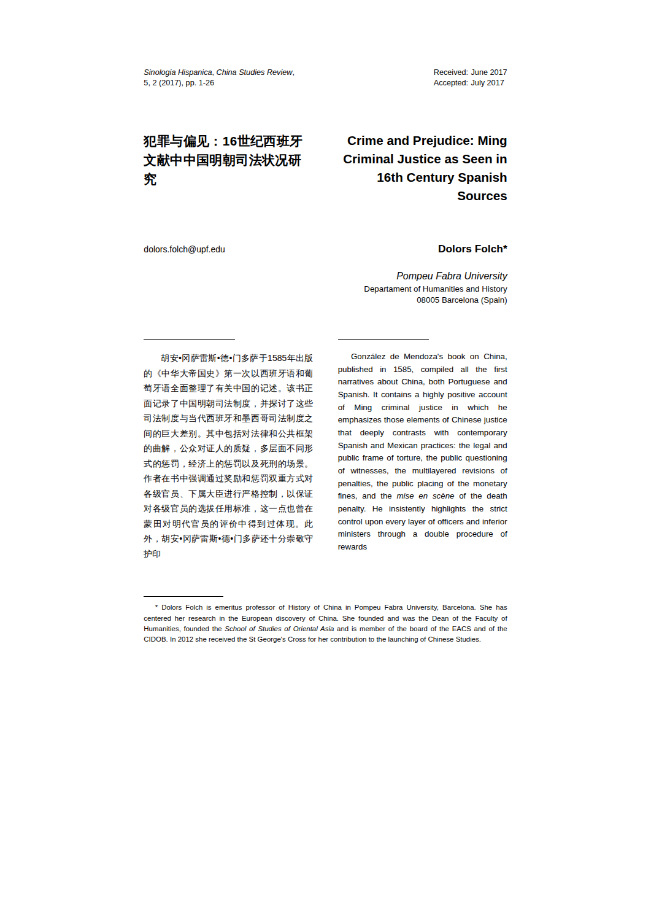Sinologia Hispanica, China Studies Review,
5, 2 (2017), pp. 1-26
| Received: | June 2017 |
| Accepted: | July 2017 |
犯罪与偏见：16世纪西班牙文献中中国明朝司法状况研究
Crime and Prejudice: Ming Criminal Justice as Seen in 16th Century Spanish Sources
dolors.folch@upf.edu
Dolors Folch*
Pompeu Fabra University
Departament of Humanities and History
08005 Barcelona (Spain)
胡安•冈萨雷斯•德•门多萨于1585年出版的《中华大帝国史》第一次以西班牙语和葡萄牙语全面整理了有关中国的记述。该书正面记录了中国明朝司法制度，并探讨了这些司法制度与当代西班牙和墨西哥司法制度之间的巨大差别。其中包括对法律和公共框架的曲解，公众对证人的质疑，多层面不同形式的惩罚，经济上的惩罚以及死刑的场景。作者在书中强调通过奖励和惩罚双重方式对各级官员、下属大臣进行严格控制，以保证对各级官员的选拔任用标准，这一点也曾在蒙田对明代官员的评价中得到过体现。此外，胡安•冈萨雷斯•德•门多萨还十分崇敬守护印
González de Mendoza's book on China, published in 1585, compiled all the first narratives about China, both Portuguese and Spanish. It contains a highly positive account of Ming criminal justice in which he emphasizes those elements of Chinese justice that deeply contrasts with contemporary Spanish and Mexican practices: the legal and public frame of torture, the public questioning of witnesses, the multilayered revisions of penalties, the public placing of the monetary fines, and the mise en scène of the death penalty. He insistently highlights the strict control upon every layer of officers and inferior ministers through a double procedure of rewards
* Dolors Folch is emeritus professor of History of China in Pompeu Fabra University, Barcelona. She has centered her research in the European discovery of China. She founded and was the Dean of the Faculty of Humanities, founded the School of Studies of Oriental Asia and is member of the board of the EACS and of the CIDOB. In 2012 she received the St George's Cross for her contribution to the launching of Chinese Studies.